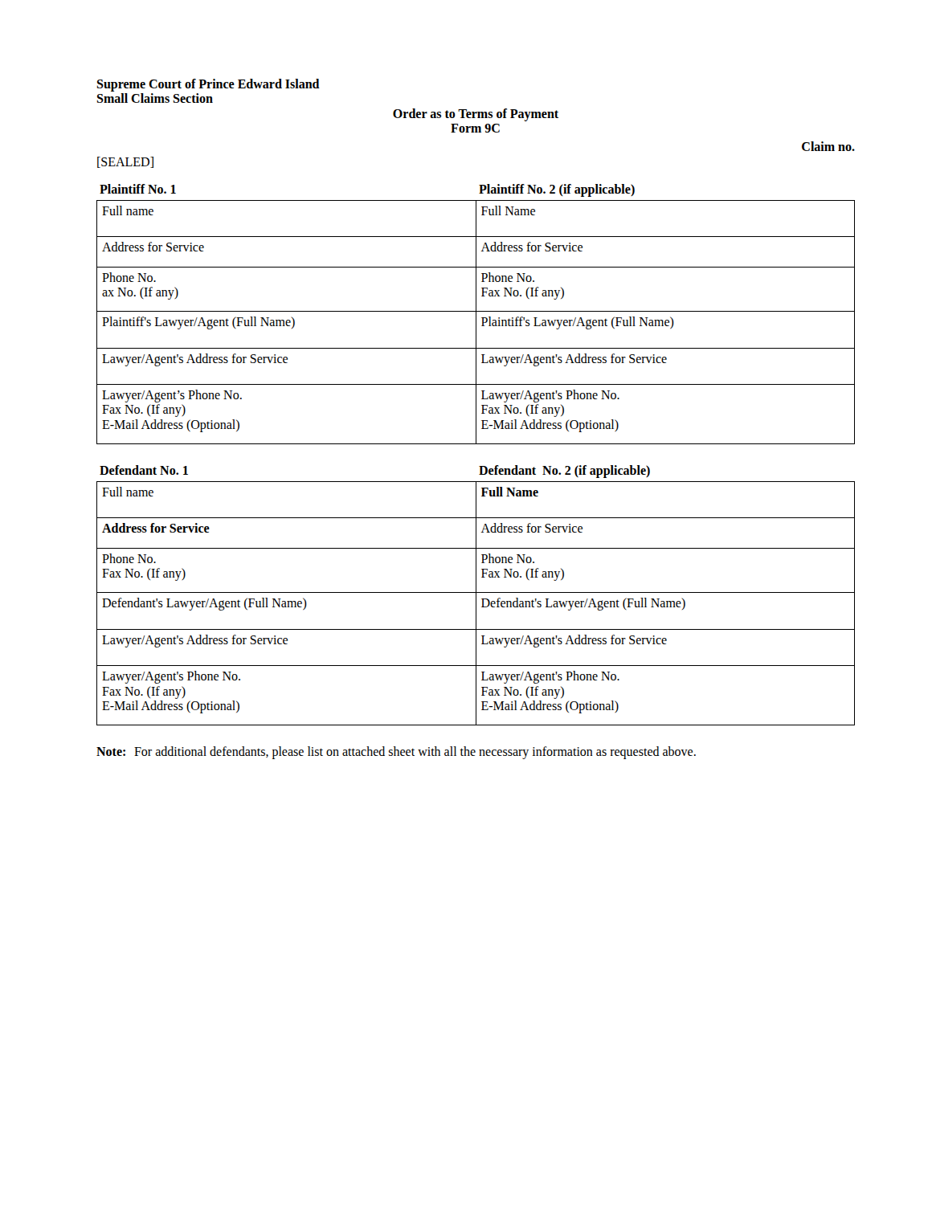Supreme Court of Prince Edward Island
Small Claims Section
Order as to Terms of Payment
Form 9C
Claim no.
[SEALED]
Plaintiff No. 1 Plaintiff No. 2 (if applicable)
| Full name | Full Name |
| Address for Service | Address for Service |
| Phone No. ax No. (If any) | Phone No. Fax No. (If any) |
| Plaintiff's Lawyer/Agent (Full Name) | Plaintiff's Lawyer/Agent (Full Name) |
| Lawyer/Agent's Address for Service | Lawyer/Agent's Address for Service |
| Lawyer/Agent’s Phone No. Fax No. (If any) E-Mail Address (Optional) | Lawyer/Agent's Phone No. Fax No. (If any) E-Mail Address (Optional) |
Defendant No. 1 Defendant No. 2 (if applicable)
| Full name | Full Name |
| Address for Service | Address for Service |
| Phone No. Fax No. (If any) | Phone No. Fax No. (If any) |
| Defendant's Lawyer/Agent (Full Name) | Defendant's Lawyer/Agent (Full Name) |
| Lawyer/Agent's Address for Service | Lawyer/Agent's Address for Service |
| Lawyer/Agent's Phone No. Fax No. (If any) E-Mail Address (Optional) | Lawyer/Agent's Phone No. Fax No. (If any) E-Mail Address (Optional) |
Note: For additional defendants, please list on attached sheet with all the necessary information as requested above.